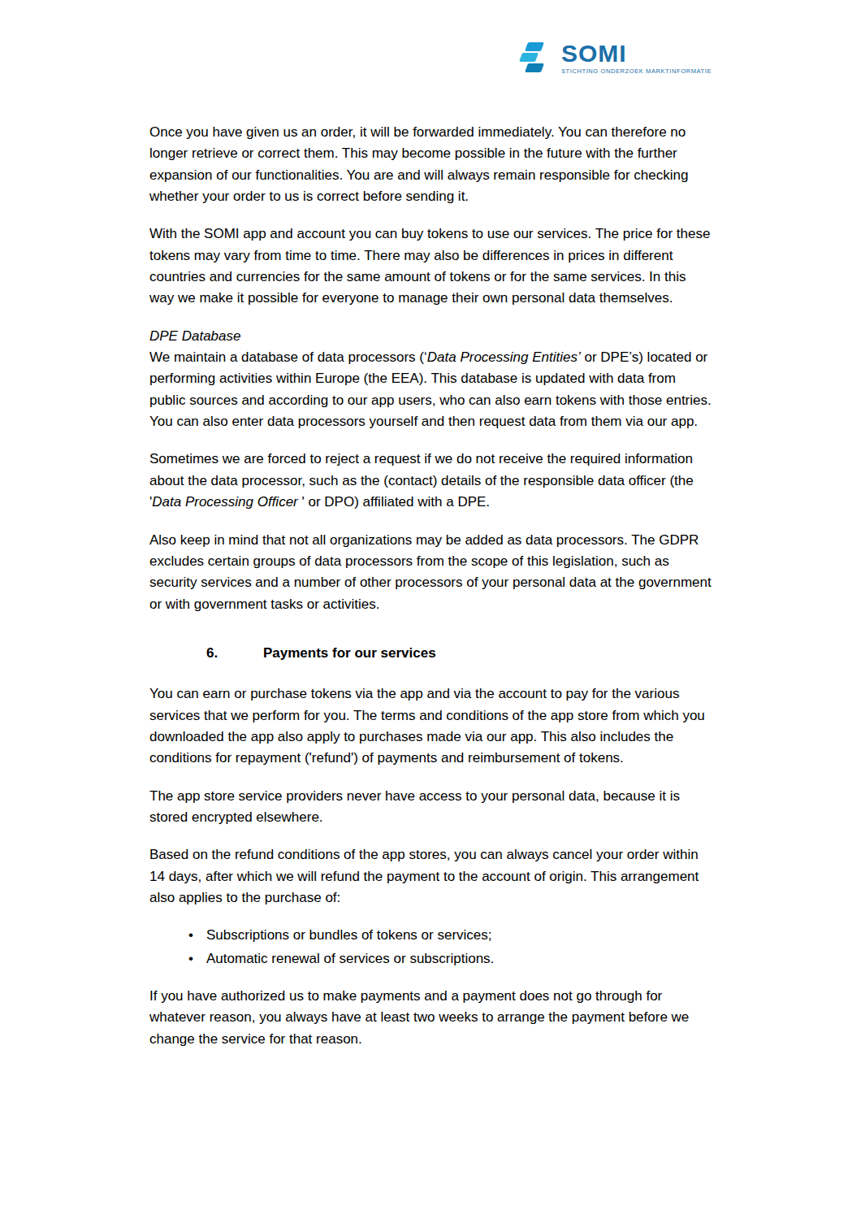SOMI STICHTING ONDERZOEK MARKTINFORMATIE
Once you have given us an order, it will be forwarded immediately. You can therefore no longer retrieve or correct them. This may become possible in the future with the further expansion of our functionalities. You are and will always remain responsible for checking whether your order to us is correct before sending it.
With the SOMI app and account you can buy tokens to use our services. The price for these tokens may vary from time to time. There may also be differences in prices in different countries and currencies for the same amount of tokens or for the same services. In this way we make it possible for everyone to manage their own personal data themselves.
DPE Database
We maintain a database of data processors (‘Data Processing Entities’ or DPE’s) located or performing activities within Europe (the EEA). This database is updated with data from public sources and according to our app users, who can also earn tokens with those entries. You can also enter data processors yourself and then request data from them via our app.
Sometimes we are forced to reject a request if we do not receive the required information about the data processor, such as the (contact) details of the responsible data officer (the 'Data Processing Officer ' or DPO) affiliated with a DPE.
Also keep in mind that not all organizations may be added as data processors. The GDPR excludes certain groups of data processors from the scope of this legislation, such as security services and a number of other processors of your personal data at the government or with government tasks or activities.
6. Payments for our services
You can earn or purchase tokens via the app and via the account to pay for the various services that we perform for you. The terms and conditions of the app store from which you downloaded the app also apply to purchases made via our app. This also includes the conditions for repayment ('refund') of payments and reimbursement of tokens.
The app store service providers never have access to your personal data, because it is stored encrypted elsewhere.
Based on the refund conditions of the app stores, you can always cancel your order within 14 days, after which we will refund the payment to the account of origin. This arrangement also applies to the purchase of:
Subscriptions or bundles of tokens or services;
Automatic renewal of services or subscriptions.
If you have authorized us to make payments and a payment does not go through for whatever reason, you always have at least two weeks to arrange the payment before we change the service for that reason.